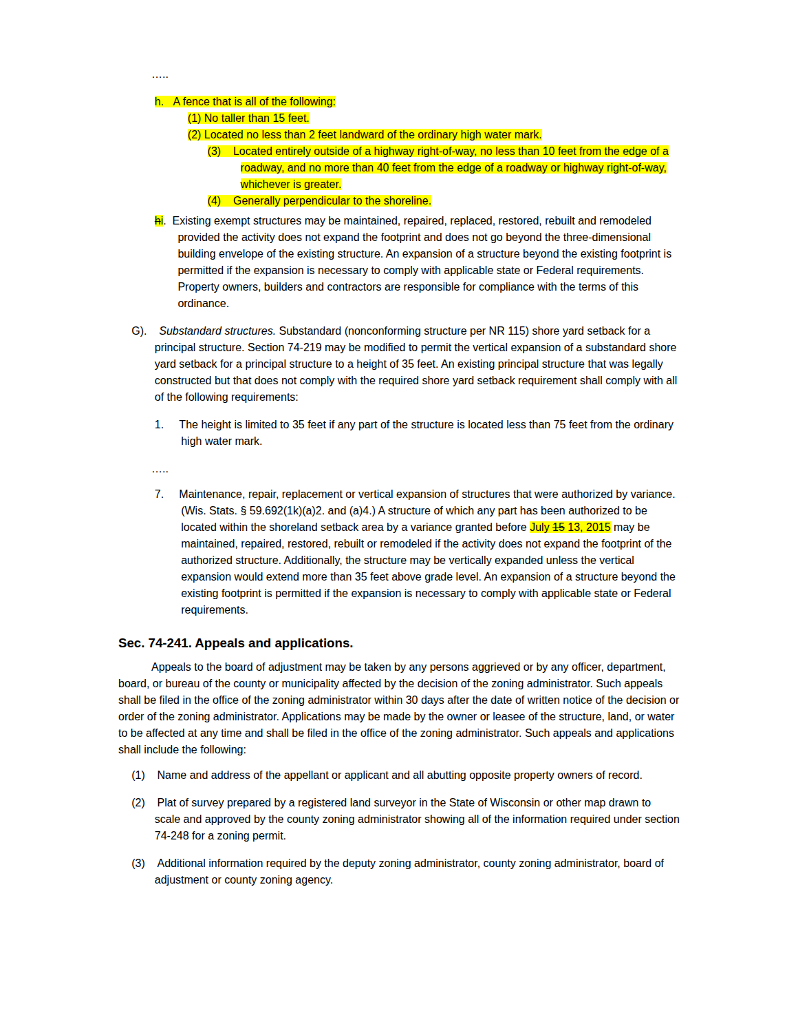…..
h. A fence that is all of the following:
(1) No taller than 15 feet.
(2) Located no less than 2 feet landward of the ordinary high water mark.
(3) Located entirely outside of a highway right-of-way, no less than 10 feet from the edge of a roadway, and no more than 40 feet from the edge of a roadway or highway right-of-way, whichever is greater.
(4) Generally perpendicular to the shoreline.
hi. Existing exempt structures may be maintained, repaired, replaced, restored, rebuilt and remodeled provided the activity does not expand the footprint and does not go beyond the three-dimensional building envelope of the existing structure. An expansion of a structure beyond the existing footprint is permitted if the expansion is necessary to comply with applicable state or Federal requirements. Property owners, builders and contractors are responsible for compliance with the terms of this ordinance.
G). Substandard structures. Substandard (nonconforming structure per NR 115) shore yard setback for a principal structure. Section 74-219 may be modified to permit the vertical expansion of a substandard shore yard setback for a principal structure to a height of 35 feet. An existing principal structure that was legally constructed but that does not comply with the required shore yard setback requirement shall comply with all of the following requirements:
1. The height is limited to 35 feet if any part of the structure is located less than 75 feet from the ordinary high water mark.
…..
7. Maintenance, repair, replacement or vertical expansion of structures that were authorized by variance. (Wis. Stats. § 59.692(1k)(a)2. and (a)4.) A structure of which any part has been authorized to be located within the shoreland setback area by a variance granted before July 15 13, 2015 may be maintained, repaired, restored, rebuilt or remodeled if the activity does not expand the footprint of the authorized structure. Additionally, the structure may be vertically expanded unless the vertical expansion would extend more than 35 feet above grade level. An expansion of a structure beyond the existing footprint is permitted if the expansion is necessary to comply with applicable state or Federal requirements.
Sec. 74-241. Appeals and applications.
Appeals to the board of adjustment may be taken by any persons aggrieved or by any officer, department, board, or bureau of the county or municipality affected by the decision of the zoning administrator. Such appeals shall be filed in the office of the zoning administrator within 30 days after the date of written notice of the decision or order of the zoning administrator. Applications may be made by the owner or leasee of the structure, land, or water to be affected at any time and shall be filed in the office of the zoning administrator. Such appeals and applications shall include the following:
(1) Name and address of the appellant or applicant and all abutting opposite property owners of record.
(2) Plat of survey prepared by a registered land surveyor in the State of Wisconsin or other map drawn to scale and approved by the county zoning administrator showing all of the information required under section 74-248 for a zoning permit.
(3) Additional information required by the deputy zoning administrator, county zoning administrator, board of adjustment or county zoning agency.